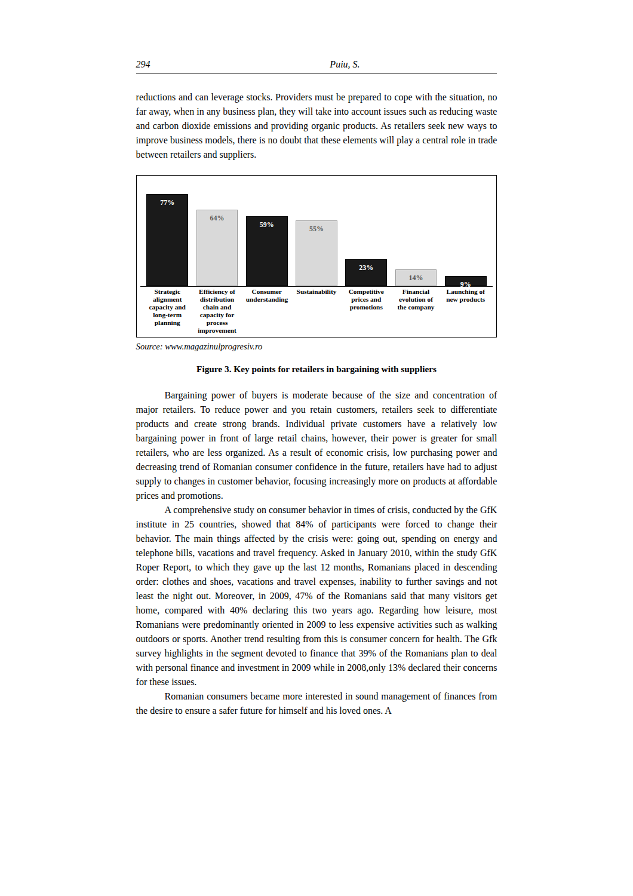294 Puiu, S.
reductions and can leverage stocks. Providers must be prepared to cope with the situation, no far away, when in any business plan, they will take into account issues such as reducing waste and carbon dioxide emissions and providing organic products. As retailers seek new ways to improve business models, there is no doubt that these elements will play a central role in trade between retailers and suppliers.
77%
64%
59%
55%
23%
14%
9%
Strategic alignment capacity and long-term planning
Efficiency of distribution chain and capacity for process improvement
Consumer understanding
Sustainability
Competitive prices and promotions
Financial evolution of the company
Launching of new products
Source: www.magazinulprogresiv.ro
Figure 3. Key points for retailers in bargaining with suppliers
Bargaining power of buyers is moderate because of the size and concentration of major retailers. To reduce power and you retain customers, retailers seek to differentiate products and create strong brands. Individual private customers have a relatively low bargaining power in front of large retail chains, however, their power is greater for small retailers, who are less organized. As a result of economic crisis, low purchasing power and decreasing trend of Romanian consumer confidence in the future, retailers have had to adjust supply to changes in customer behavior, focusing increasingly more on products at affordable prices and promotions.
A comprehensive study on consumer behavior in times of crisis, conducted by the GfK institute in 25 countries, showed that 84% of participants were forced to change their behavior. The main things affected by the crisis were: going out, spending on energy and telephone bills, vacations and travel frequency. Asked in January 2010, within the study GfK Roper Report, to which they gave up the last 12 months, Romanians placed in descending order: clothes and shoes, vacations and travel expenses, inability to further savings and not least the night out. Moreover, in 2009, 47% of the Romanians said that many visitors get home, compared with 40% declaring this two years ago. Regarding how leisure, most Romanians were predominantly oriented in 2009 to less expensive activities such as walking outdoors or sports. Another trend resulting from this is consumer concern for health. The Gfk survey highlights in the segment devoted to finance that 39% of the Romanians plan to deal with personal finance and investment in 2009 while in 2008,only 13% declared their concerns for these issues.
Romanian consumers became more interested in sound management of finances from the desire to ensure a safer future for himself and his loved ones. A